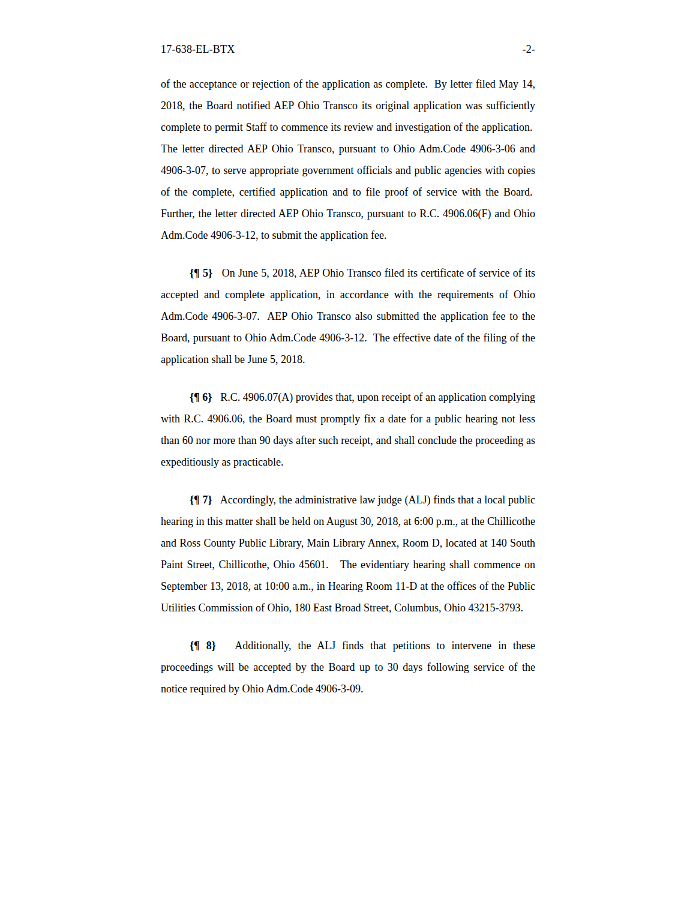17-638-EL-BTX -2-
of the acceptance or rejection of the application as complete. By letter filed May 14, 2018, the Board notified AEP Ohio Transco its original application was sufficiently complete to permit Staff to commence its review and investigation of the application. The letter directed AEP Ohio Transco, pursuant to Ohio Adm.Code 4906-3-06 and 4906-3-07, to serve appropriate government officials and public agencies with copies of the complete, certified application and to file proof of service with the Board. Further, the letter directed AEP Ohio Transco, pursuant to R.C. 4906.06(F) and Ohio Adm.Code 4906-3-12, to submit the application fee.
{¶ 5} On June 5, 2018, AEP Ohio Transco filed its certificate of service of its accepted and complete application, in accordance with the requirements of Ohio Adm.Code 4906-3-07. AEP Ohio Transco also submitted the application fee to the Board, pursuant to Ohio Adm.Code 4906-3-12. The effective date of the filing of the application shall be June 5, 2018.
{¶ 6} R.C. 4906.07(A) provides that, upon receipt of an application complying with R.C. 4906.06, the Board must promptly fix a date for a public hearing not less than 60 nor more than 90 days after such receipt, and shall conclude the proceeding as expeditiously as practicable.
{¶ 7} Accordingly, the administrative law judge (ALJ) finds that a local public hearing in this matter shall be held on August 30, 2018, at 6:00 p.m., at the Chillicothe and Ross County Public Library, Main Library Annex, Room D, located at 140 South Paint Street, Chillicothe, Ohio 45601. The evidentiary hearing shall commence on September 13, 2018, at 10:00 a.m., in Hearing Room 11-D at the offices of the Public Utilities Commission of Ohio, 180 East Broad Street, Columbus, Ohio 43215-3793.
{¶ 8} Additionally, the ALJ finds that petitions to intervene in these proceedings will be accepted by the Board up to 30 days following service of the notice required by Ohio Adm.Code 4906-3-09.